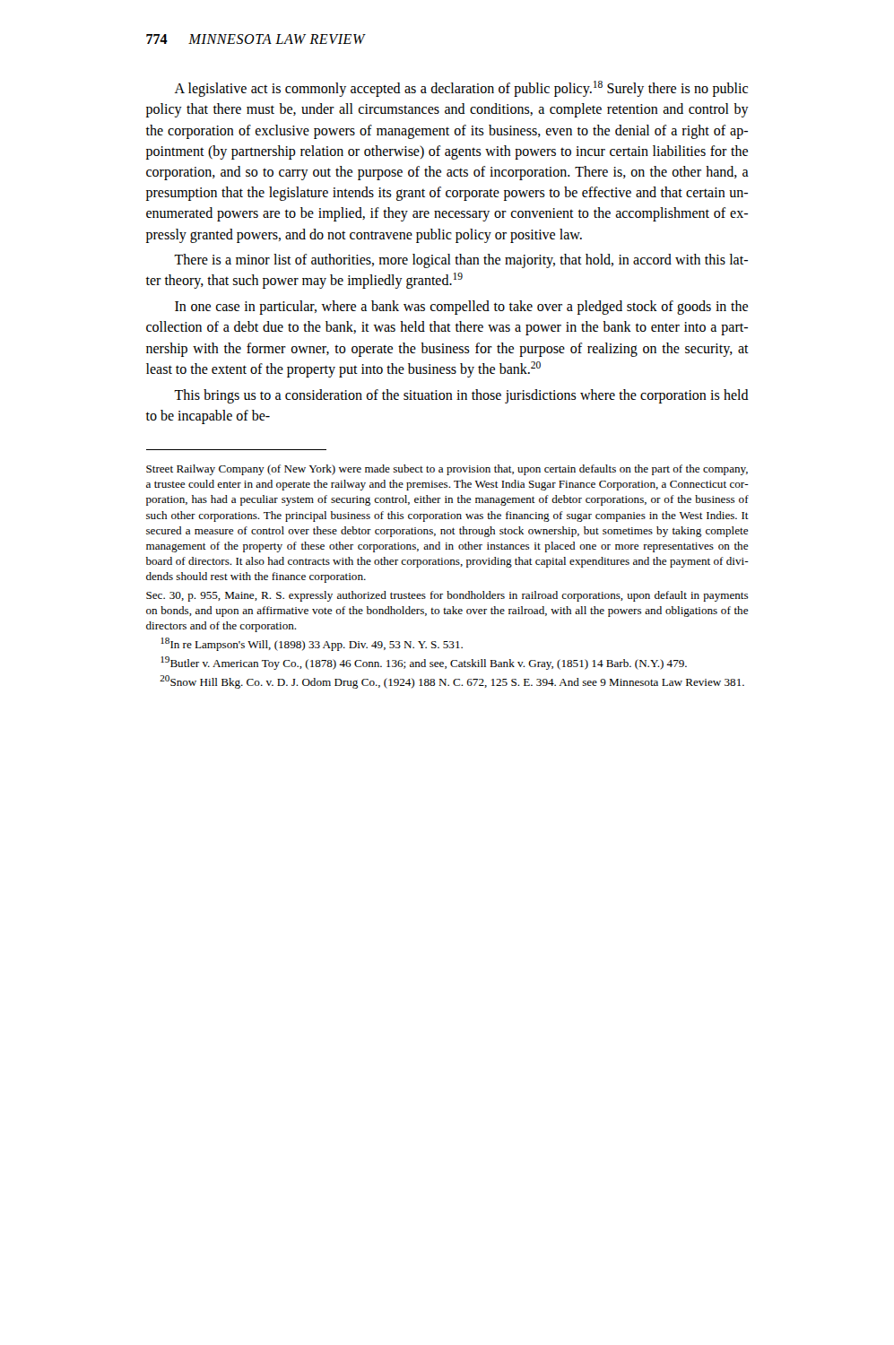774 MINNESOTA LAW REVIEW
A legislative act is commonly accepted as a declaration of public policy.18 Surely there is no public policy that there must be, under all circumstances and conditions, a complete retention and control by the corporation of exclusive powers of management of its business, even to the denial of a right of appointment (by partnership relation or otherwise) of agents with powers to incur certain liabilities for the corporation, and so to carry out the purpose of the acts of incorporation. There is, on the other hand, a presumption that the legislature intends its grant of corporate powers to be effective and that certain unenumerated powers are to be implied, if they are necessary or convenient to the accomplishment of expressly granted powers, and do not contravene public policy or positive law.
There is a minor list of authorities, more logical than the majority, that hold, in accord with this latter theory, that such power may be impliedly granted.19
In one case in particular, where a bank was compelled to take over a pledged stock of goods in the collection of a debt due to the bank, it was held that there was a power in the bank to enter into a partnership with the former owner, to operate the business for the purpose of realizing on the security, at least to the extent of the property put into the business by the bank.20
This brings us to a consideration of the situation in those jurisdictions where the corporation is held to be incapable of be-
Street Railway Company (of New York) were made subect to a provision that, upon certain defaults on the part of the company, a trustee could enter in and operate the railway and the premises. The West India Sugar Finance Corporation, a Connecticut corporation, has had a peculiar system of securing control, either in the management of debtor corporations, or of the business of such other corporations. The principal business of this corporation was the financing of sugar companies in the West Indies. It secured a measure of control over these debtor corporations, not through stock ownership, but sometimes by taking complete management of the property of these other corporations, and in other instances it placed one or more representatives on the board of directors. It also had contracts with the other corporations, providing that capital expenditures and the payment of dividends should rest with the finance corporation.
Sec. 30, p. 955, Maine, R. S. expressly authorized trustees for bondholders in railroad corporations, upon default in payments on bonds, and upon an affirmative vote of the bondholders, to take over the railroad, with all the powers and obligations of the directors and of the corporation.
18In re Lampson's Will, (1898) 33 App. Div. 49, 53 N. Y. S. 531.
19Butler v. American Toy Co., (1878) 46 Conn. 136; and see, Catskill Bank v. Gray, (1851) 14 Barb. (N.Y.) 479.
20Snow Hill Bkg. Co. v. D. J. Odom Drug Co., (1924) 188 N. C. 672, 125 S. E. 394. And see 9 Minnesota Law Review 381.